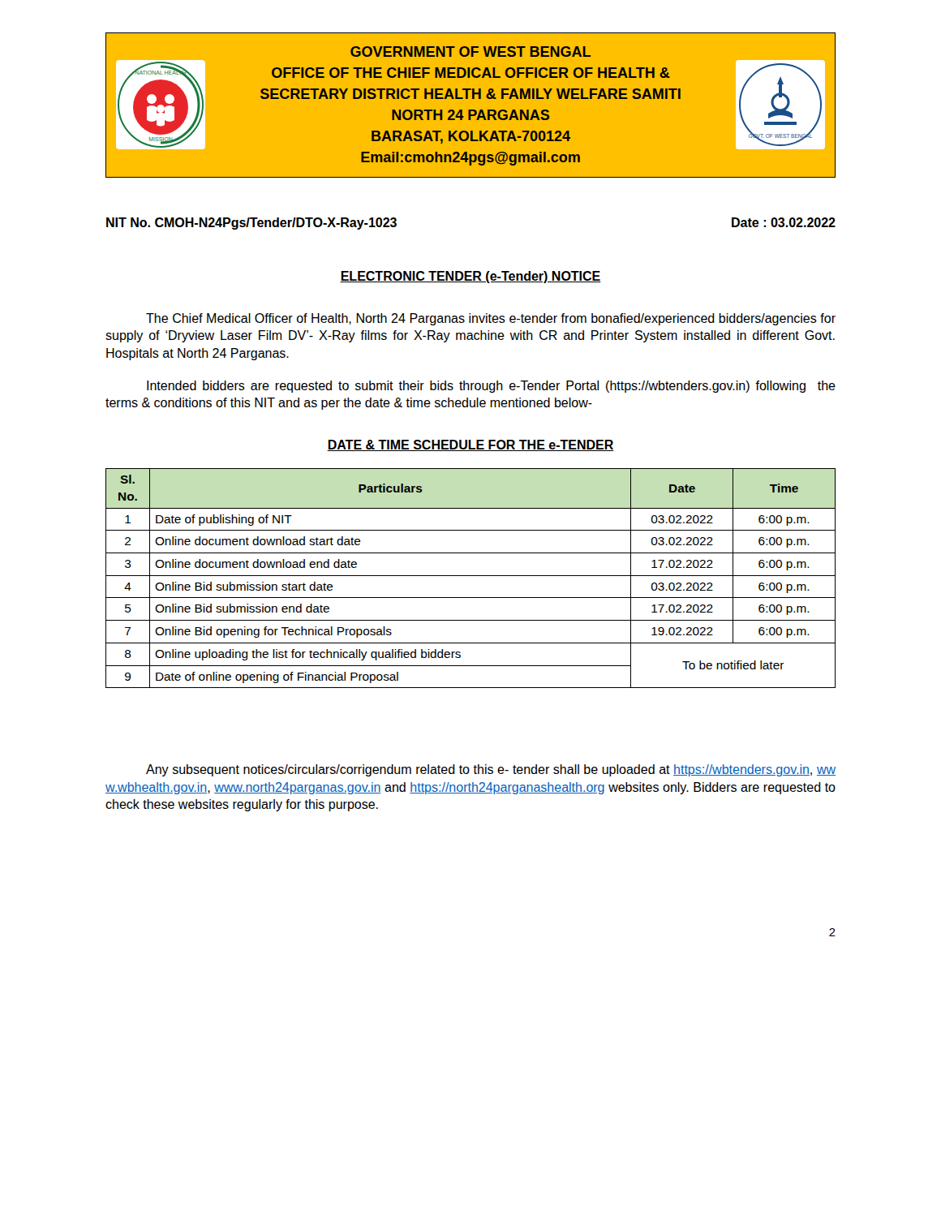NATIONAL HEALTH MISSION
GOVERNMENT OF WEST BENGAL
OFFICE OF THE CHIEF MEDICAL OFFICER OF HEALTH &
SECRETARY DISTRICT HEALTH & FAMILY WELFARE SAMITI
NORTH 24 PARGANAS
BARASAT, KOLKATA-700124
Email:cmohn24pgs@gmail.com
GOVT. OF WEST BENGAL
NIT No. CMOH-N24Pgs/Tender/DTO-X-Ray-1023 Date : 03.02.2022
ELECTRONIC TENDER (e-Tender) NOTICE
The Chief Medical Officer of Health, North 24 Parganas invites e-tender from bonafied/experienced bidders/agencies for supply of ‘Dryview Laser Film DV’- X-Ray films for X-Ray machine with CR and Printer System installed in different Govt. Hospitals at North 24 Parganas.
Intended bidders are requested to submit their bids through e-Tender Portal (https://wbtenders.gov.in) following the terms & conditions of this NIT and as per the date & time schedule mentioned below-
DATE & TIME SCHEDULE FOR THE e-TENDER
| Sl. No. | Particulars | Date | Time |
| --- | --- | --- | --- |
| 1 | Date of publishing of NIT | 03.02.2022 | 6:00 p.m. |
| 2 | Online document download start date | 03.02.2022 | 6:00 p.m. |
| 3 | Online document download end date | 17.02.2022 | 6:00 p.m. |
| 4 | Online Bid submission start date | 03.02.2022 | 6:00 p.m. |
| 5 | Online Bid submission end date | 17.02.2022 | 6:00 p.m. |
| 7 | Online Bid opening for Technical Proposals | 19.02.2022 | 6:00 p.m. |
| 8 | Online uploading the list for technically qualified bidders | To be notified later |
| 9 | Date of online opening of Financial Proposal |
Any subsequent notices/circulars/corrigendum related to this e- tender shall be uploaded at https://wbtenders.gov.in, www.wbhealth.gov.in, www.north24parganas.gov.in and https://north24parganashealth.org websites only. Bidders are requested to check these websites regularly for this purpose.
2